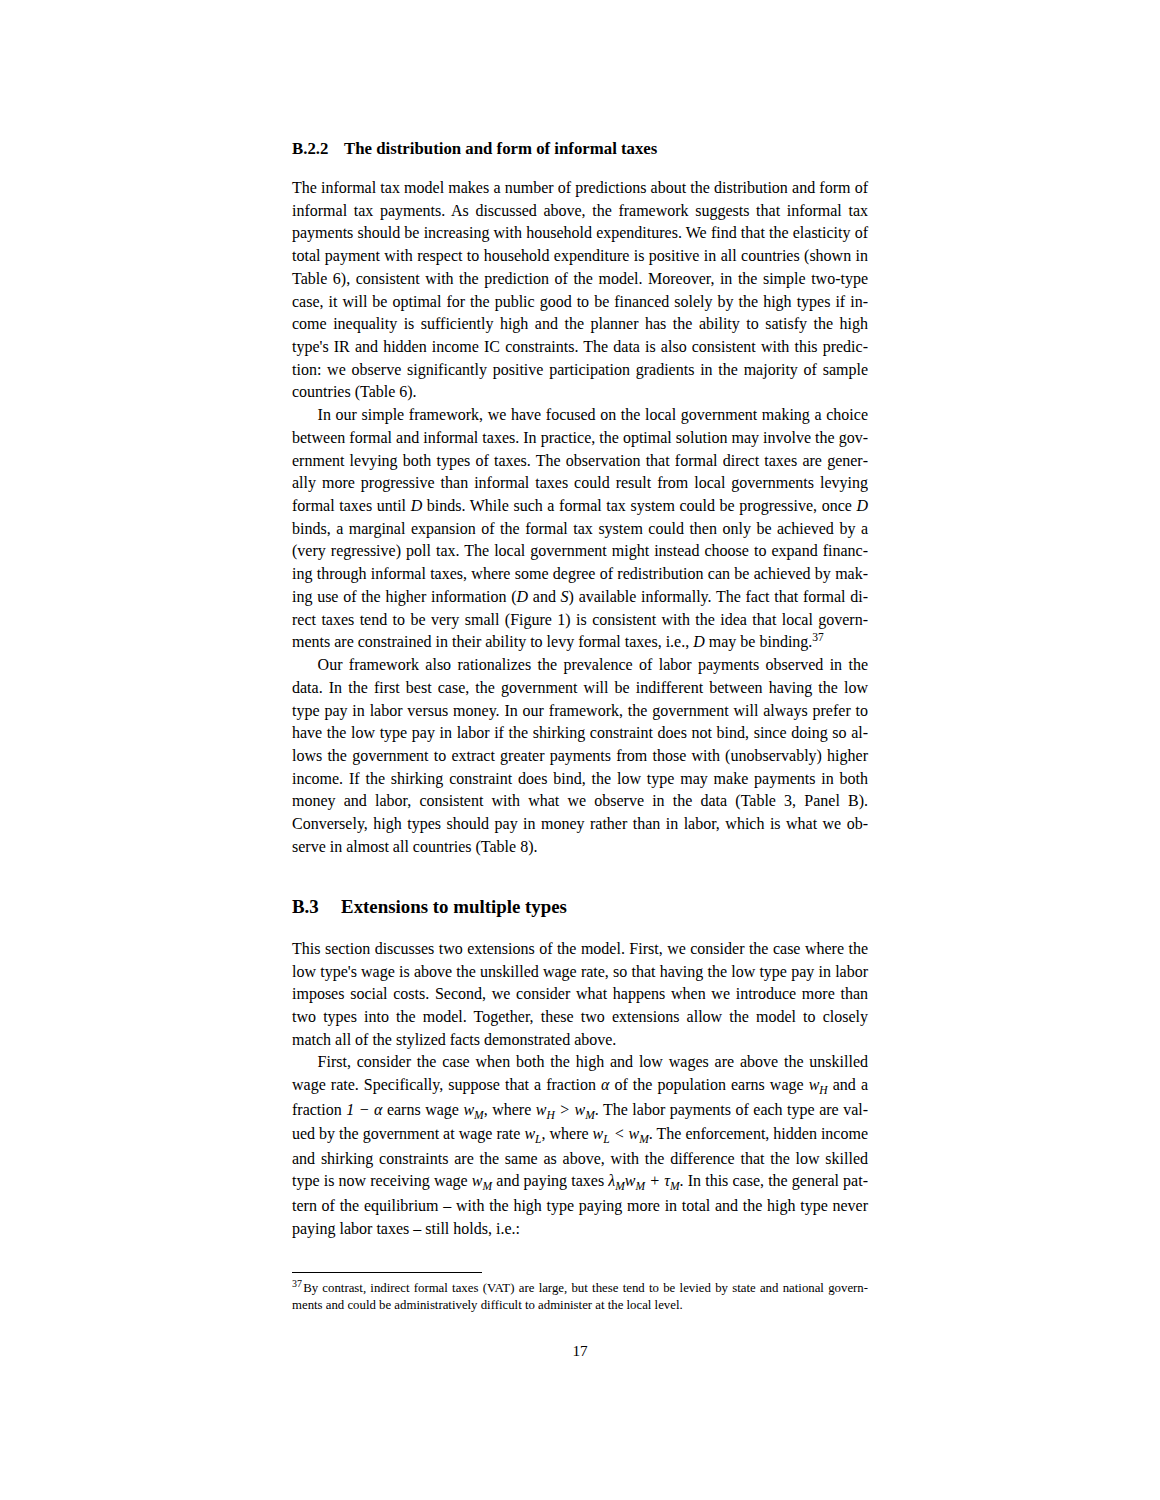B.2.2 The distribution and form of informal taxes
The informal tax model makes a number of predictions about the distribution and form of informal tax payments. As discussed above, the framework suggests that informal tax payments should be increasing with household expenditures. We find that the elasticity of total payment with respect to household expenditure is positive in all countries (shown in Table 6), consistent with the prediction of the model. Moreover, in the simple two-type case, it will be optimal for the public good to be financed solely by the high types if income inequality is sufficiently high and the planner has the ability to satisfy the high type's IR and hidden income IC constraints. The data is also consistent with this prediction: we observe significantly positive participation gradients in the majority of sample countries (Table 6).
In our simple framework, we have focused on the local government making a choice between formal and informal taxes. In practice, the optimal solution may involve the government levying both types of taxes. The observation that formal direct taxes are generally more progressive than informal taxes could result from local governments levying formal taxes until D binds. While such a formal tax system could be progressive, once D binds, a marginal expansion of the formal tax system could then only be achieved by a (very regressive) poll tax. The local government might instead choose to expand financing through informal taxes, where some degree of redistribution can be achieved by making use of the higher information (D and S) available informally. The fact that formal direct taxes tend to be very small (Figure 1) is consistent with the idea that local governments are constrained in their ability to levy formal taxes, i.e., D may be binding.37
Our framework also rationalizes the prevalence of labor payments observed in the data. In the first best case, the government will be indifferent between having the low type pay in labor versus money. In our framework, the government will always prefer to have the low type pay in labor if the shirking constraint does not bind, since doing so allows the government to extract greater payments from those with (unobservably) higher income. If the shirking constraint does bind, the low type may make payments in both money and labor, consistent with what we observe in the data (Table 3, Panel B). Conversely, high types should pay in money rather than in labor, which is what we observe in almost all countries (Table 8).
B.3 Extensions to multiple types
This section discusses two extensions of the model. First, we consider the case where the low type's wage is above the unskilled wage rate, so that having the low type pay in labor imposes social costs. Second, we consider what happens when we introduce more than two types into the model. Together, these two extensions allow the model to closely match all of the stylized facts demonstrated above.
First, consider the case when both the high and low wages are above the unskilled wage rate. Specifically, suppose that a fraction α of the population earns wage wH and a fraction 1 − α earns wage wM, where wH > wM. The labor payments of each type are valued by the government at wage rate wL, where wL < wM. The enforcement, hidden income and shirking constraints are the same as above, with the difference that the low skilled type is now receiving wage wM and paying taxes λMwM + τM. In this case, the general pattern of the equilibrium – with the high type paying more in total and the high type never paying labor taxes – still holds, i.e.:
37By contrast, indirect formal taxes (VAT) are large, but these tend to be levied by state and national governments and could be administratively difficult to administer at the local level.
17